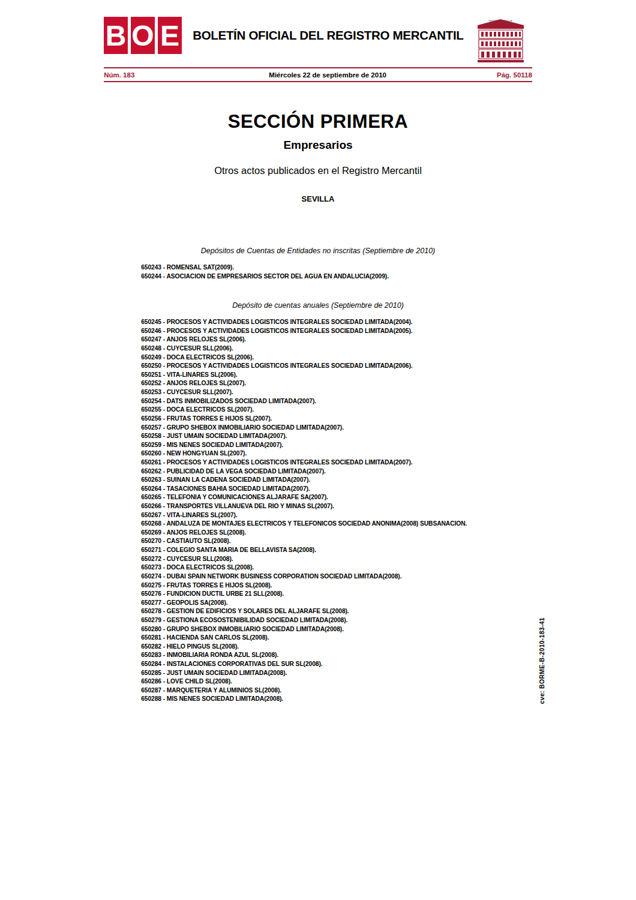B O E
BOLETÍN OFICIAL DEL REGISTRO MERCANTIL
MINISTERIO DE JUSTICIA
Núm. 183 Miércoles 22 de septiembre de 2010 Pág. 50118
SECCIÓN PRIMERA
Empresarios
Otros actos publicados en el Registro Mercantil
SEVILLA
Depósitos de Cuentas de Entidades no inscritas (Septiembre de 2010)
650243 - ROMENSAL SAT(2009).
650244 - ASOCIACION DE EMPRESARIOS SECTOR DEL AGUA EN ANDALUCIA(2009).
Depósito de cuentas anuales (Septiembre de 2010)
650245 - PROCESOS Y ACTIVIDADES LOGISTICOS INTEGRALES SOCIEDAD LIMITADA(2004).
650246 - PROCESOS Y ACTIVIDADES LOGISTICOS INTEGRALES SOCIEDAD LIMITADA(2005).
650247 - ANJOS RELOJES SL(2006).
650248 - CUYCESUR SLL(2006).
650249 - DOCA ELECTRICOS SL(2006).
650250 - PROCESOS Y ACTIVIDADES LOGISTICOS INTEGRALES SOCIEDAD LIMITADA(2006).
650251 - VITA-LINARES SL(2006).
650252 - ANJOS RELOJES SL(2007).
650253 - CUYCESUR SLL(2007).
650254 - DATS INMOBILIZADOS SOCIEDAD LIMITADA(2007).
650255 - DOCA ELECTRICOS SL(2007).
650256 - FRUTAS TORRES E HIJOS SL(2007).
650257 - GRUPO SHEBOX INMOBILIARIO SOCIEDAD LIMITADA(2007).
650258 - JUST UMAIN SOCIEDAD LIMITADA(2007).
650259 - MIS NENES SOCIEDAD LIMITADA(2007).
650260 - NEW HONGYUAN SL(2007).
650261 - PROCESOS Y ACTIVIDADES LOGISTICOS INTEGRALES SOCIEDAD LIMITADA(2007).
650262 - PUBLICIDAD DE LA VEGA SOCIEDAD LIMITADA(2007).
650263 - SUINAN LA CADENA SOCIEDAD LIMITADA(2007).
650264 - TASACIONES BAHIA SOCIEDAD LIMITADA(2007).
650265 - TELEFONIA Y COMUNICACIONES ALJARAFE SA(2007).
650266 - TRANSPORTES VILLANUEVA DEL RIO Y MINAS SL(2007).
650267 - VITA-LINARES SL(2007).
650268 - ANDALUZA DE MONTAJES ELECTRICOS Y TELEFONICOS SOCIEDAD ANONIMA(2008) SUBSANACION.
650269 - ANJOS RELOJES SL(2008).
650270 - CASTIAUTO SL(2008).
650271 - COLEGIO SANTA MARIA DE BELLAVISTA SA(2008).
650272 - CUYCESUR SLL(2008).
650273 - DOCA ELECTRICOS SL(2008).
650274 - DUBAI SPAIN NETWORK BUSINESS CORPORATION SOCIEDAD LIMITADA(2008).
650275 - FRUTAS TORRES E HIJOS SL(2008).
650276 - FUNDICION DUCTIL URBE 21 SLL(2008).
650277 - GEOPOLIS SA(2008).
650278 - GESTION DE EDIFICIOS Y SOLARES DEL ALJARAFE SL(2008).
650279 - GESTIONA ECOSOSTENIBILIDAD SOCIEDAD LIMITADA(2008).
650280 - GRUPO SHEBOX INMOBILIARIO SOCIEDAD LIMITADA(2008).
650281 - HACIENDA SAN CARLOS SL(2008).
650282 - HIELO PINGUS SL(2008).
650283 - INMOBILIARIA RONDA AZUL SL(2008).
650284 - INSTALACIONES CORPORATIVAS DEL SUR SL(2008).
650285 - JUST UMAIN SOCIEDAD LIMITADA(2008).
650286 - LOVE CHILD SL(2008).
650287 - MARQUETERIA Y ALUMINIOS SL(2008).
650288 - MIS NENES SOCIEDAD LIMITADA(2008).
cve: BORME-B-2010-183-41